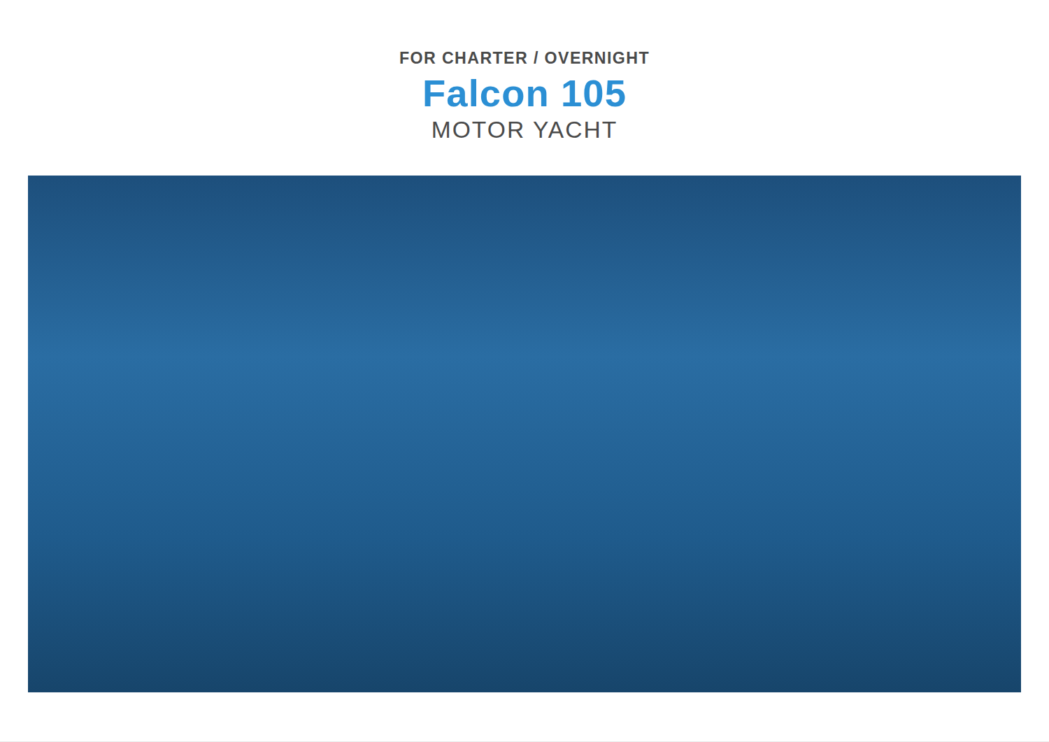For Charter / Overnight
Falcon 105
Motor Yacht
Falcon 105 motor yacht underway, available for charter and overnight stays.